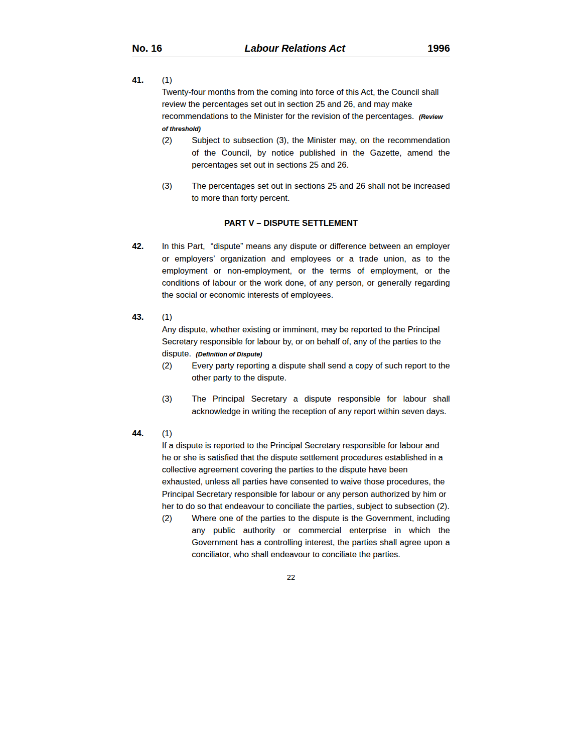No. 16 Labour Relations Act 1996
41.
(1)
Twenty-four months from the coming into force of this Act, the Council shall review the percentages set out in section 25 and 26, and may make recommendations to the Minister for the revision of the percentages. (Review of threshold)
(2)
Subject to subsection (3), the Minister may, on the recommendation of the Council, by notice published in the Gazette, amend the percentages set out in sections 25 and 26.
(3)
The percentages set out in sections 25 and 26 shall not be increased to more than forty percent.
PART V – DISPUTE SETTLEMENT
42.
In this Part, “dispute” means any dispute or difference between an employer or employers’ organization and employees or a trade union, as to the employment or non-employment, or the terms of employment, or the conditions of labour or the work done, of any person, or generally regarding the social or economic interests of employees.
43.
(1)
Any dispute, whether existing or imminent, may be reported to the Principal Secretary responsible for labour by, or on behalf of, any of the parties to the dispute. (Definition of Dispute)
(2)
Every party reporting a dispute shall send a copy of such report to the other party to the dispute.
(3)
The Principal Secretary a dispute responsible for labour shall acknowledge in writing the reception of any report within seven days.
44.
(1)
If a dispute is reported to the Principal Secretary responsible for labour and he or she is satisfied that the dispute settlement procedures established in a collective agreement covering the parties to the dispute have been exhausted, unless all parties have consented to waive those procedures, the Principal Secretary responsible for labour or any person authorized by him or her to do so that endeavour to conciliate the parties, subject to subsection (2).
(2)
Where one of the parties to the dispute is the Government, including any public authority or commercial enterprise in which the Government has a controlling interest, the parties shall agree upon a conciliator, who shall endeavour to conciliate the parties.
22